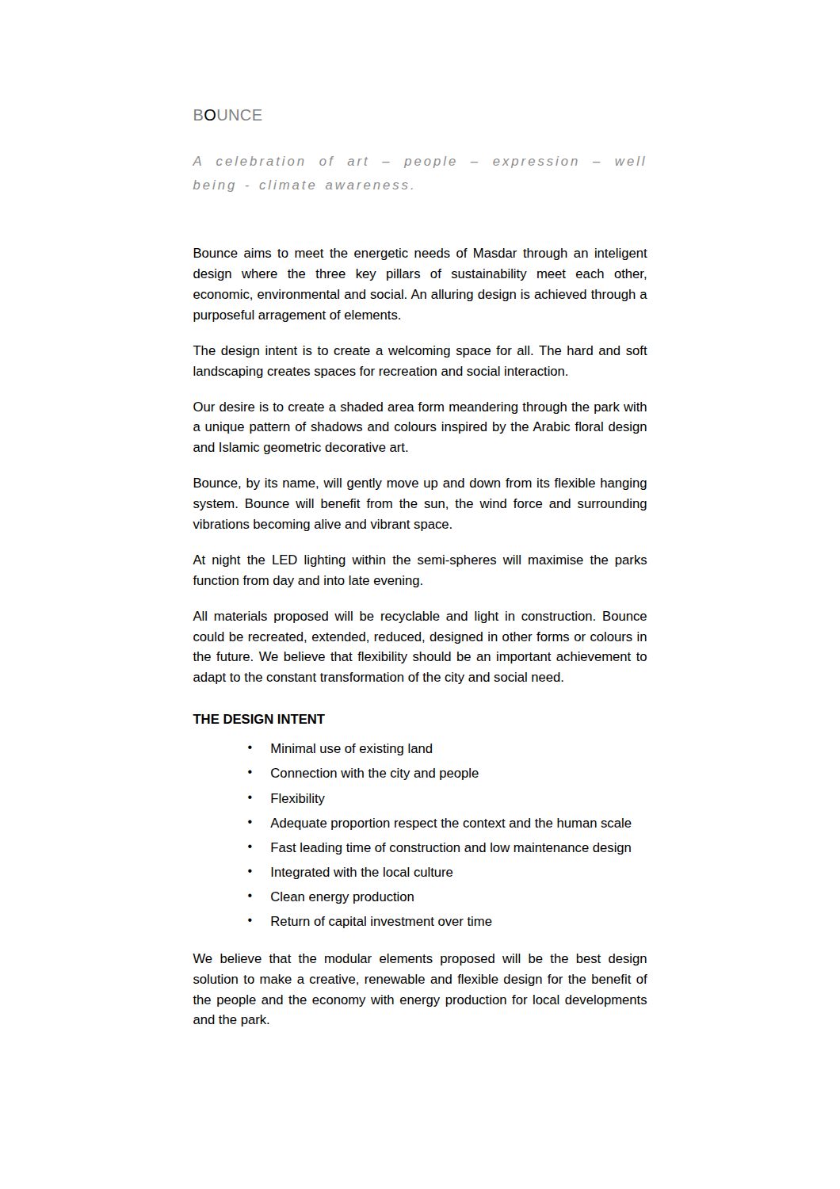BOUNCE
A celebration of art – people – expression – well being - climate awareness.
Bounce aims to meet the energetic needs of Masdar through an inteligent design where the three key pillars of sustainability meet each other, economic, environmental and social. An alluring design is achieved through a purposeful arragement of elements.
The design intent is to create a welcoming space for all. The hard and soft landscaping creates spaces for recreation and social interaction.
Our desire is to create a shaded area form meandering through the park with a unique pattern of shadows and colours inspired by the Arabic floral design and Islamic geometric decorative art.
Bounce, by its name, will gently move up and down from its flexible hanging system. Bounce will benefit from the sun, the wind force and surrounding vibrations becoming alive and vibrant space.
At night the LED lighting within the semi-spheres will maximise the parks function from day and into late evening.
All materials proposed will be recyclable and light in construction. Bounce could be recreated, extended, reduced, designed in other forms or colours in the future. We believe that flexibility should be an important achievement to adapt to the constant transformation of the city and social need.
THE DESIGN INTENT
Minimal use of existing land
Connection with the city and people
Flexibility
Adequate proportion respect the context and the human scale
Fast leading time of construction and low maintenance design
Integrated with the local culture
Clean energy production
Return of capital investment over time
We believe that the modular elements proposed will be the best design solution to make a creative, renewable and flexible design for the benefit of the people and the economy with energy production for local developments and the park.